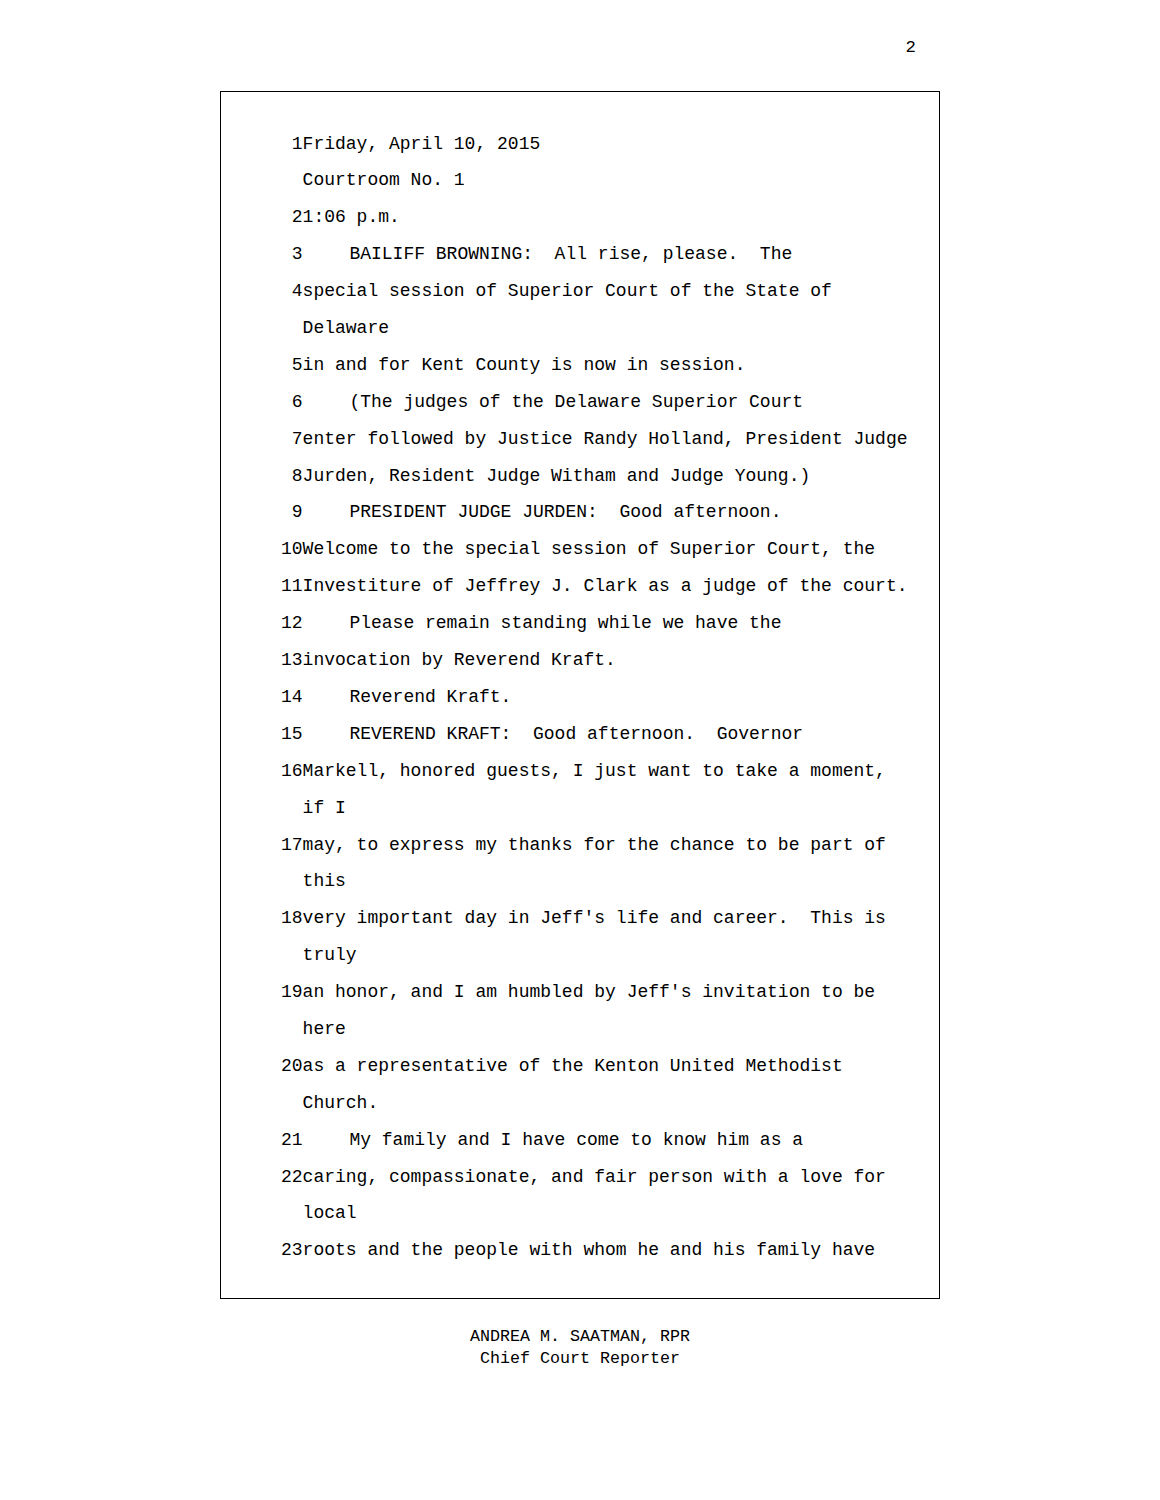2
| 1 | Friday, April 10, 2015 Courtroom No. 1 |
| 2 | 1:06 p.m. |
| 3 | BAILIFF BROWNING: All rise, please. The |
| 4 | special session of Superior Court of the State of Delaware |
| 5 | in and for Kent County is now in session. |
| 6 | (The judges of the Delaware Superior Court |
| 7 | enter followed by Justice Randy Holland, President Judge |
| 8 | Jurden, Resident Judge Witham and Judge Young.) |
| 9 | PRESIDENT JUDGE JURDEN: Good afternoon. |
| 10 | Welcome to the special session of Superior Court, the |
| 11 | Investiture of Jeffrey J. Clark as a judge of the court. |
| 12 | Please remain standing while we have the |
| 13 | invocation by Reverend Kraft. |
| 14 | Reverend Kraft. |
| 15 | REVEREND KRAFT: Good afternoon. Governor |
| 16 | Markell, honored guests, I just want to take a moment, if I |
| 17 | may, to express my thanks for the chance to be part of this |
| 18 | very important day in Jeff's life and career. This is truly |
| 19 | an honor, and I am humbled by Jeff's invitation to be here |
| 20 | as a representative of the Kenton United Methodist Church. |
| 21 | My family and I have come to know him as a |
| 22 | caring, compassionate, and fair person with a love for local |
| 23 | roots and the people with whom he and his family have |
ANDREA M. SAATMAN, RPR
Chief Court Reporter